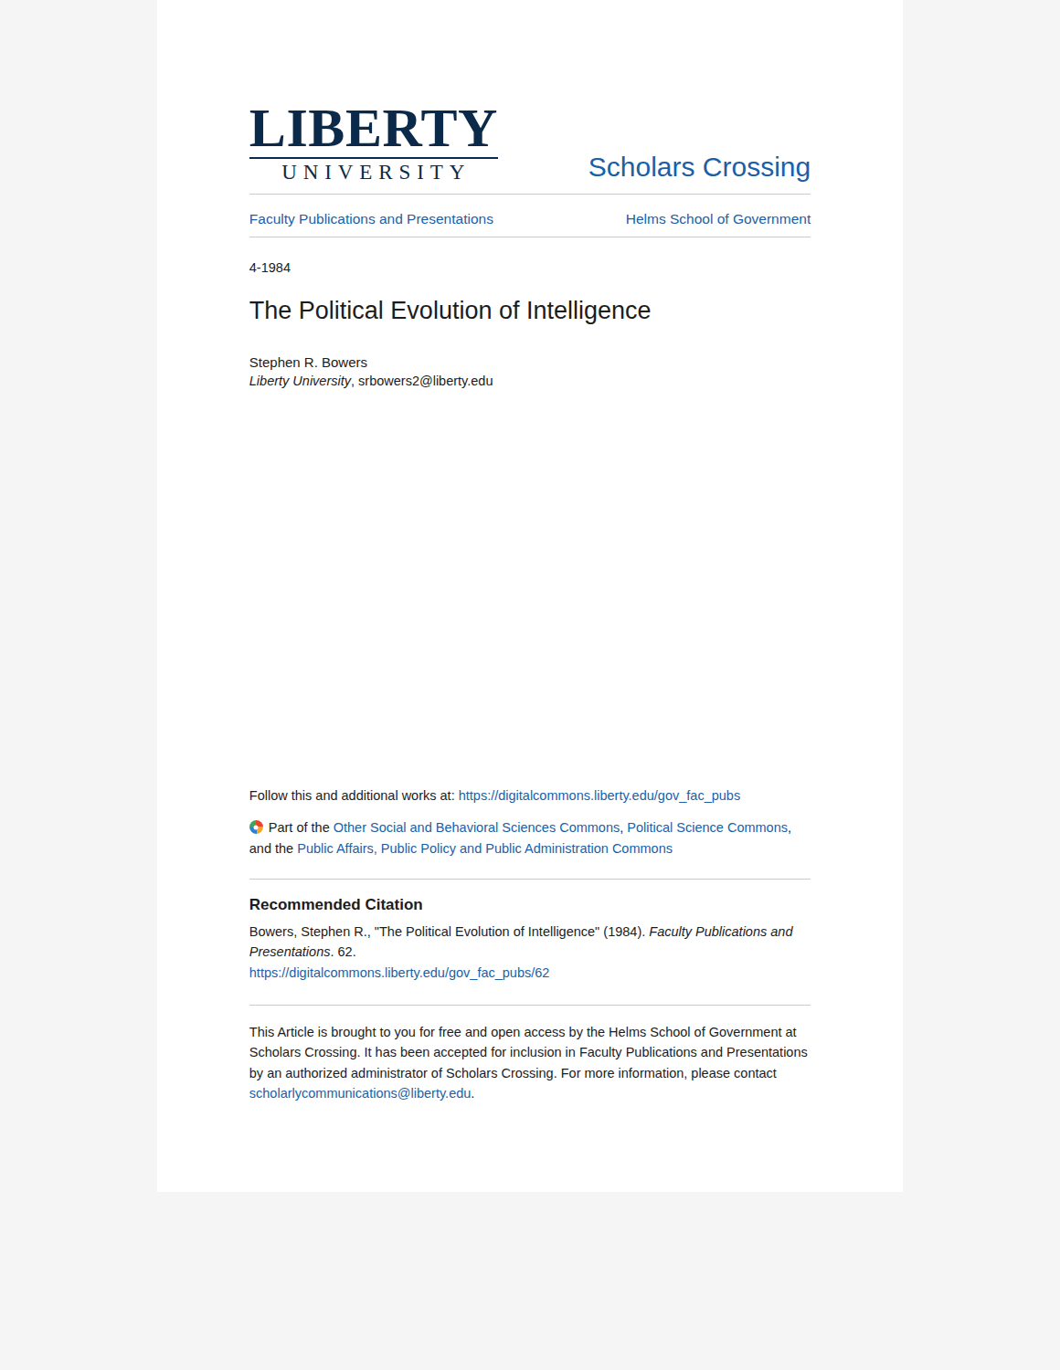LIBERTY UNIVERSITY
Scholars Crossing
Faculty Publications and Presentations
Helms School of Government
4-1984
The Political Evolution of Intelligence
Stephen R. Bowers
Liberty University, srbowers2@liberty.edu
Follow this and additional works at: https://digitalcommons.liberty.edu/gov_fac_pubs
Part of the Other Social and Behavioral Sciences Commons, Political Science Commons, and the Public Affairs, Public Policy and Public Administration Commons
Recommended Citation
Bowers, Stephen R., "The Political Evolution of Intelligence" (1984). Faculty Publications and Presentations. 62.
https://digitalcommons.liberty.edu/gov_fac_pubs/62
This Article is brought to you for free and open access by the Helms School of Government at Scholars Crossing. It has been accepted for inclusion in Faculty Publications and Presentations by an authorized administrator of Scholars Crossing. For more information, please contact scholarlycommunications@liberty.edu.